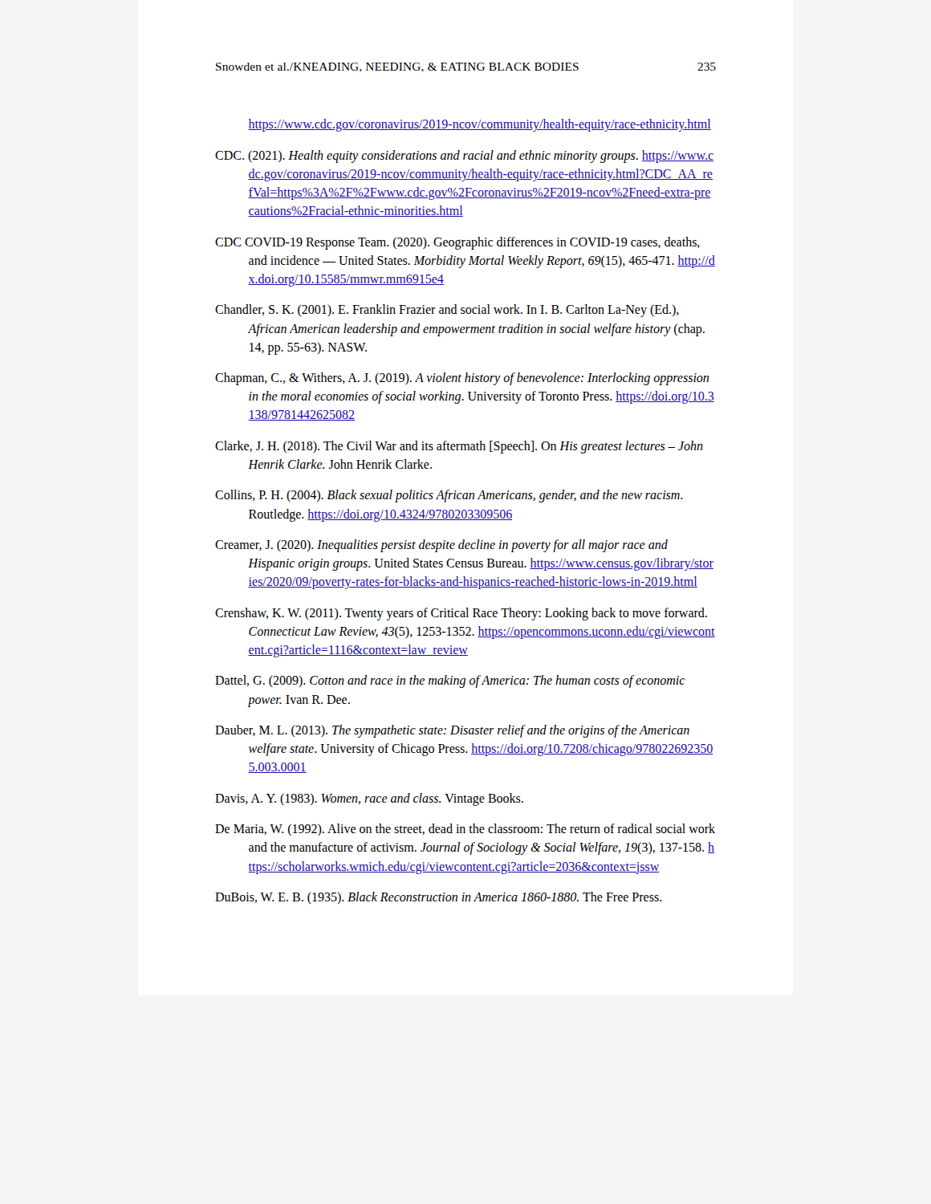Snowden et al./KNEADING, NEEDING, & EATING BLACK BODIES 235
https://www.cdc.gov/coronavirus/2019-ncov/community/health-equity/race-ethnicity.html
CDC. (2021). Health equity considerations and racial and ethnic minority groups. https://www.cdc.gov/coronavirus/2019-ncov/community/health-equity/race-ethnicity.html?CDC_AA_refVal=https%3A%2F%2Fwww.cdc.gov%2Fcoronavirus%2F2019-ncov%2Fneed-extra-precautions%2Fracial-ethnic-minorities.html
CDC COVID-19 Response Team. (2020). Geographic differences in COVID-19 cases, deaths, and incidence — United States. Morbidity Mortal Weekly Report, 69(15), 465-471. http://dx.doi.org/10.15585/mmwr.mm6915e4
Chandler, S. K. (2001). E. Franklin Frazier and social work. In I. B. Carlton La-Ney (Ed.), African American leadership and empowerment tradition in social welfare history (chap. 14, pp. 55-63). NASW.
Chapman, C., & Withers, A. J. (2019). A violent history of benevolence: Interlocking oppression in the moral economies of social working. University of Toronto Press. https://doi.org/10.3138/9781442625082
Clarke, J. H. (2018). The Civil War and its aftermath [Speech]. On His greatest lectures – John Henrik Clarke. John Henrik Clarke.
Collins, P. H. (2004). Black sexual politics African Americans, gender, and the new racism. Routledge. https://doi.org/10.4324/9780203309506
Creamer, J. (2020). Inequalities persist despite decline in poverty for all major race and Hispanic origin groups. United States Census Bureau. https://www.census.gov/library/stories/2020/09/poverty-rates-for-blacks-and-hispanics-reached-historic-lows-in-2019.html
Crenshaw, K. W. (2011). Twenty years of Critical Race Theory: Looking back to move forward. Connecticut Law Review, 43(5), 1253-1352. https://opencommons.uconn.edu/cgi/viewcontent.cgi?article=1116&context=law_review
Dattel, G. (2009). Cotton and race in the making of America: The human costs of economic power. Ivan R. Dee.
Dauber, M. L. (2013). The sympathetic state: Disaster relief and the origins of the American welfare state. University of Chicago Press. https://doi.org/10.7208/chicago/9780226923505.003.0001
Davis, A. Y. (1983). Women, race and class. Vintage Books.
De Maria, W. (1992). Alive on the street, dead in the classroom: The return of radical social work and the manufacture of activism. Journal of Sociology & Social Welfare, 19(3), 137-158. https://scholarworks.wmich.edu/cgi/viewcontent.cgi?article=2036&context=jssw
DuBois, W. E. B. (1935). Black Reconstruction in America 1860-1880. The Free Press.